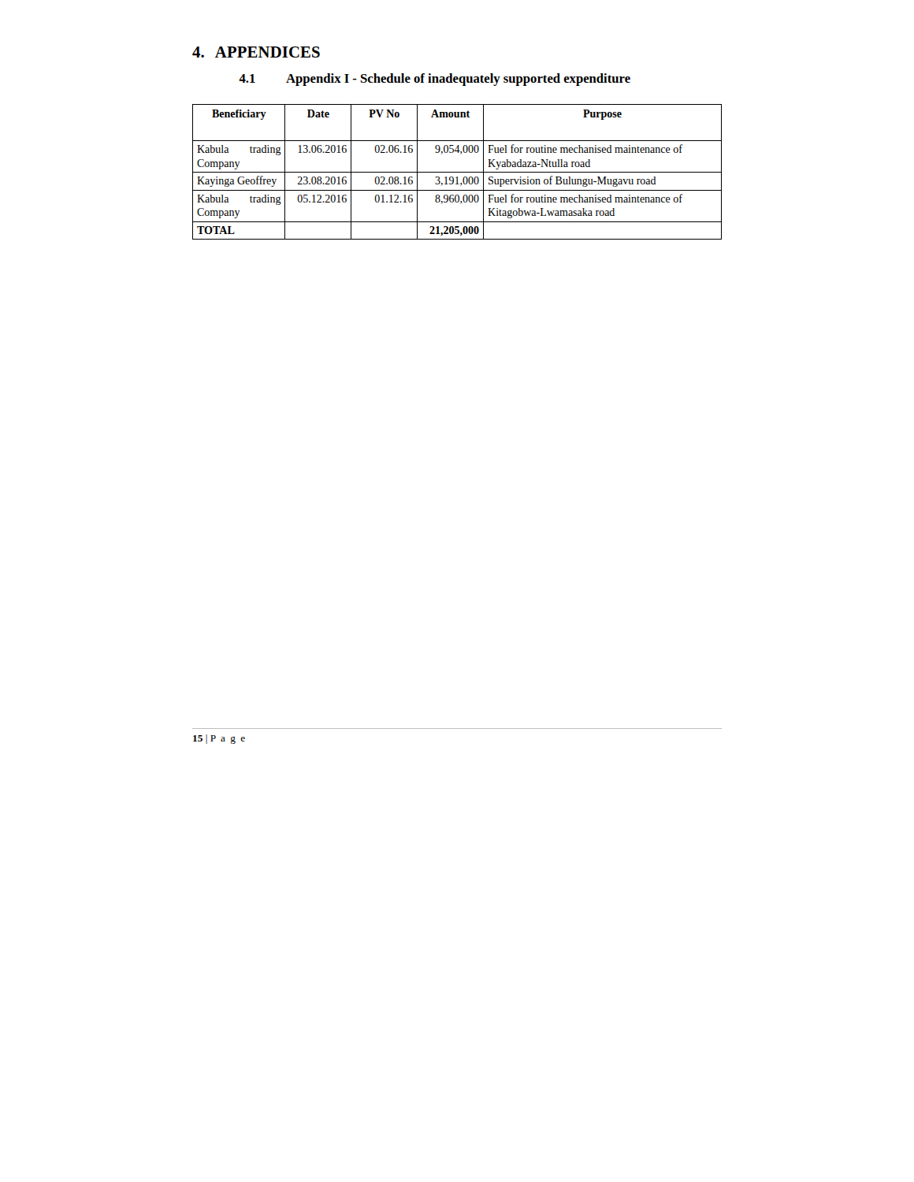4. APPENDICES
4.1 Appendix I - Schedule of inadequately supported expenditure
| Beneficiary | Date | PV No | Amount | Purpose |
| --- | --- | --- | --- | --- |
| Kabula trading Company | 13.06.2016 | 02.06.16 | 9,054,000 | Fuel for routine mechanised maintenance of Kyabadaza-Ntulla road |
| Kayinga Geoffrey | 23.08.2016 | 02.08.16 | 3,191,000 | Supervision of Bulungu-Mugavu road |
| Kabula trading Company | 05.12.2016 | 01.12.16 | 8,960,000 | Fuel for routine mechanised maintenance of Kitagobwa-Lwamasaka road |
| TOTAL | | | 21,205,000 | |
15 | P a g e